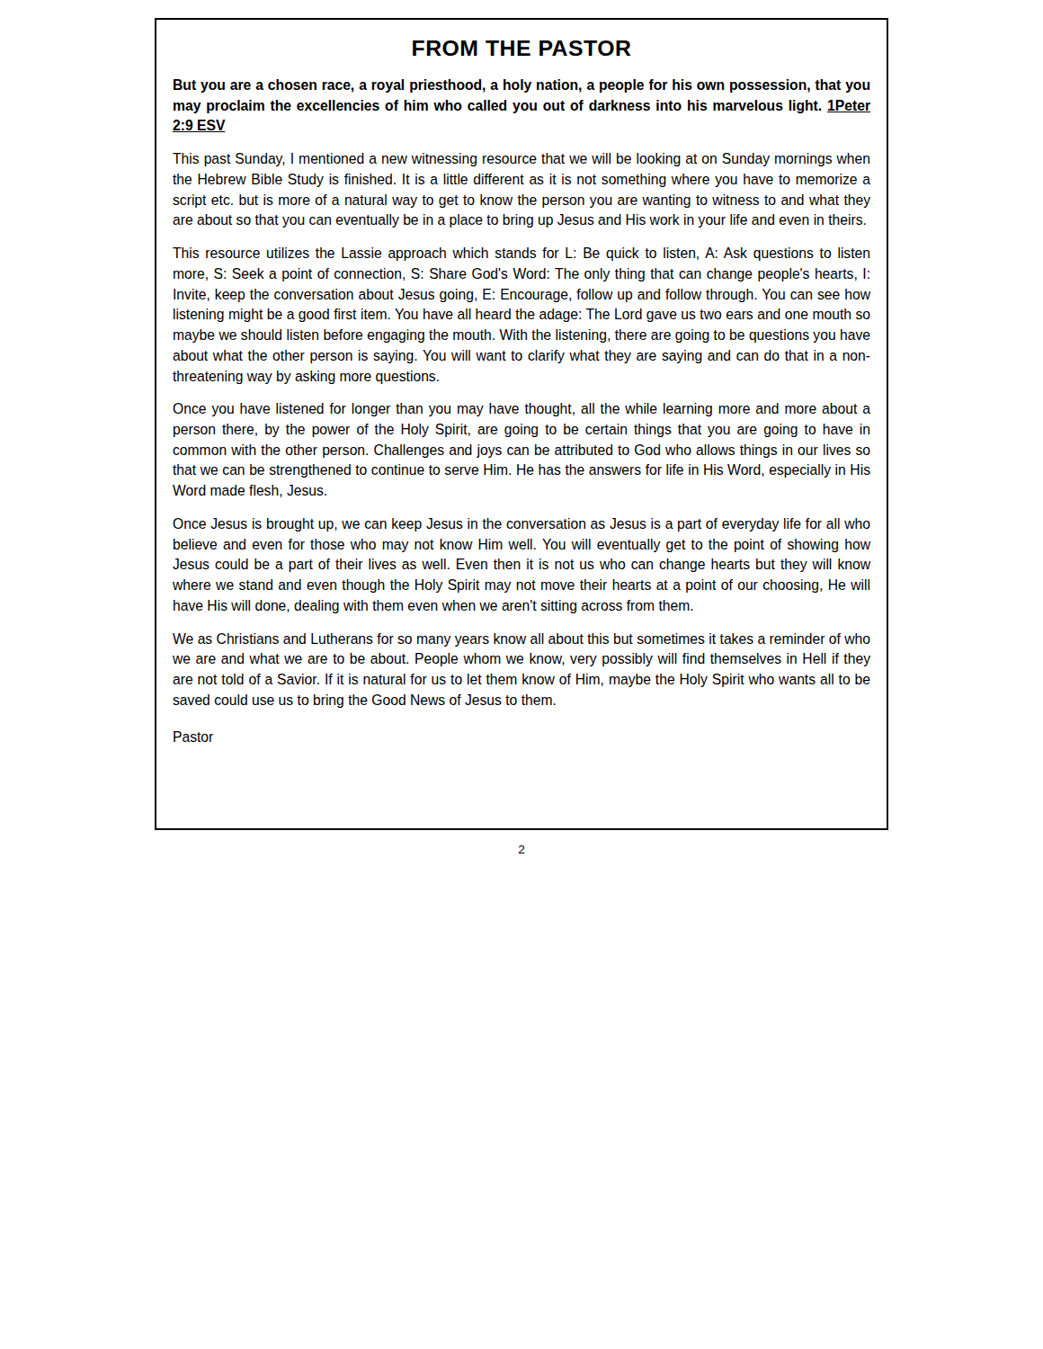FROM THE PASTOR
But you are a chosen race, a royal priesthood, a holy nation, a people for his own possession, that you may proclaim the excellencies of him who called you out of darkness into his marvelous light. 1Peter 2:9 ESV
This past Sunday, I mentioned a new witnessing resource that we will be looking at on Sunday mornings when the Hebrew Bible Study is finished. It is a little different as it is not something where you have to memorize a script etc. but is more of a natural way to get to know the person you are wanting to witness to and what they are about so that you can eventually be in a place to bring up Jesus and His work in your life and even in theirs.
This resource utilizes the Lassie approach which stands for L: Be quick to listen, A: Ask questions to listen more, S: Seek a point of connection, S: Share God's Word: The only thing that can change people's hearts, I: Invite, keep the conversation about Jesus going, E: Encourage, follow up and follow through. You can see how listening might be a good first item. You have all heard the adage: The Lord gave us two ears and one mouth so maybe we should listen before engaging the mouth. With the listening, there are going to be questions you have about what the other person is saying. You will want to clarify what they are saying and can do that in a non-threatening way by asking more questions.
Once you have listened for longer than you may have thought, all the while learning more and more about a person there, by the power of the Holy Spirit, are going to be certain things that you are going to have in common with the other person. Challenges and joys can be attributed to God who allows things in our lives so that we can be strengthened to continue to serve Him. He has the answers for life in His Word, especially in His Word made flesh, Jesus.
Once Jesus is brought up, we can keep Jesus in the conversation as Jesus is a part of everyday life for all who believe and even for those who may not know Him well. You will eventually get to the point of showing how Jesus could be a part of their lives as well. Even then it is not us who can change hearts but they will know where we stand and even though the Holy Spirit may not move their hearts at a point of our choosing, He will have His will done, dealing with them even when we aren't sitting across from them.
We as Christians and Lutherans for so many years know all about this but sometimes it takes a reminder of who we are and what we are to be about. People whom we know, very possibly will find themselves in Hell if they are not told of a Savior. If it is natural for us to let them know of Him, maybe the Holy Spirit who wants all to be saved could use us to bring the Good News of Jesus to them.
Pastor
2